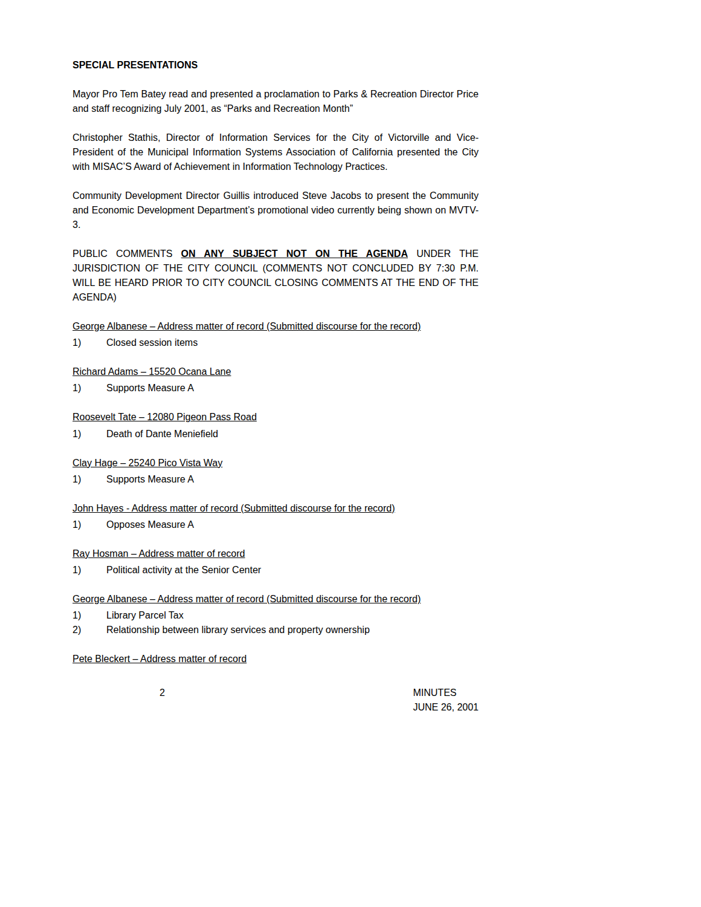SPECIAL PRESENTATIONS
Mayor Pro Tem Batey read and presented a proclamation to Parks & Recreation Director Price and staff recognizing July 2001, as “Parks and Recreation Month”
Christopher Stathis, Director of Information Services for the City of Victorville and Vice-President of the Municipal Information Systems Association of California presented the City with MISAC’S Award of Achievement in Information Technology Practices.
Community Development Director Guillis introduced Steve Jacobs to present the Community and Economic Development Department’s promotional video currently being shown on MVTV-3.
PUBLIC COMMENTS ON ANY SUBJECT NOT ON THE AGENDA UNDER THE JURISDICTION OF THE CITY COUNCIL (COMMENTS NOT CONCLUDED BY 7:30 P.M. WILL BE HEARD PRIOR TO CITY COUNCIL CLOSING COMMENTS AT THE END OF THE AGENDA)
George Albanese – Address matter of record (Submitted discourse for the record)
1) Closed session items
Richard Adams – 15520 Ocana Lane
1) Supports Measure A
Roosevelt Tate – 12080 Pigeon Pass Road
1) Death of Dante Meniefield
Clay Hage – 25240 Pico Vista Way
1) Supports Measure A
John Hayes - Address matter of record (Submitted discourse for the record)
1) Opposes Measure A
Ray Hosman – Address matter of record
1) Political activity at the Senior Center
George Albanese – Address matter of record (Submitted discourse for the record)
1) Library Parcel Tax
2) Relationship between library services and property ownership
Pete Bleckert – Address matter of record
2
MINUTES
JUNE 26, 2001